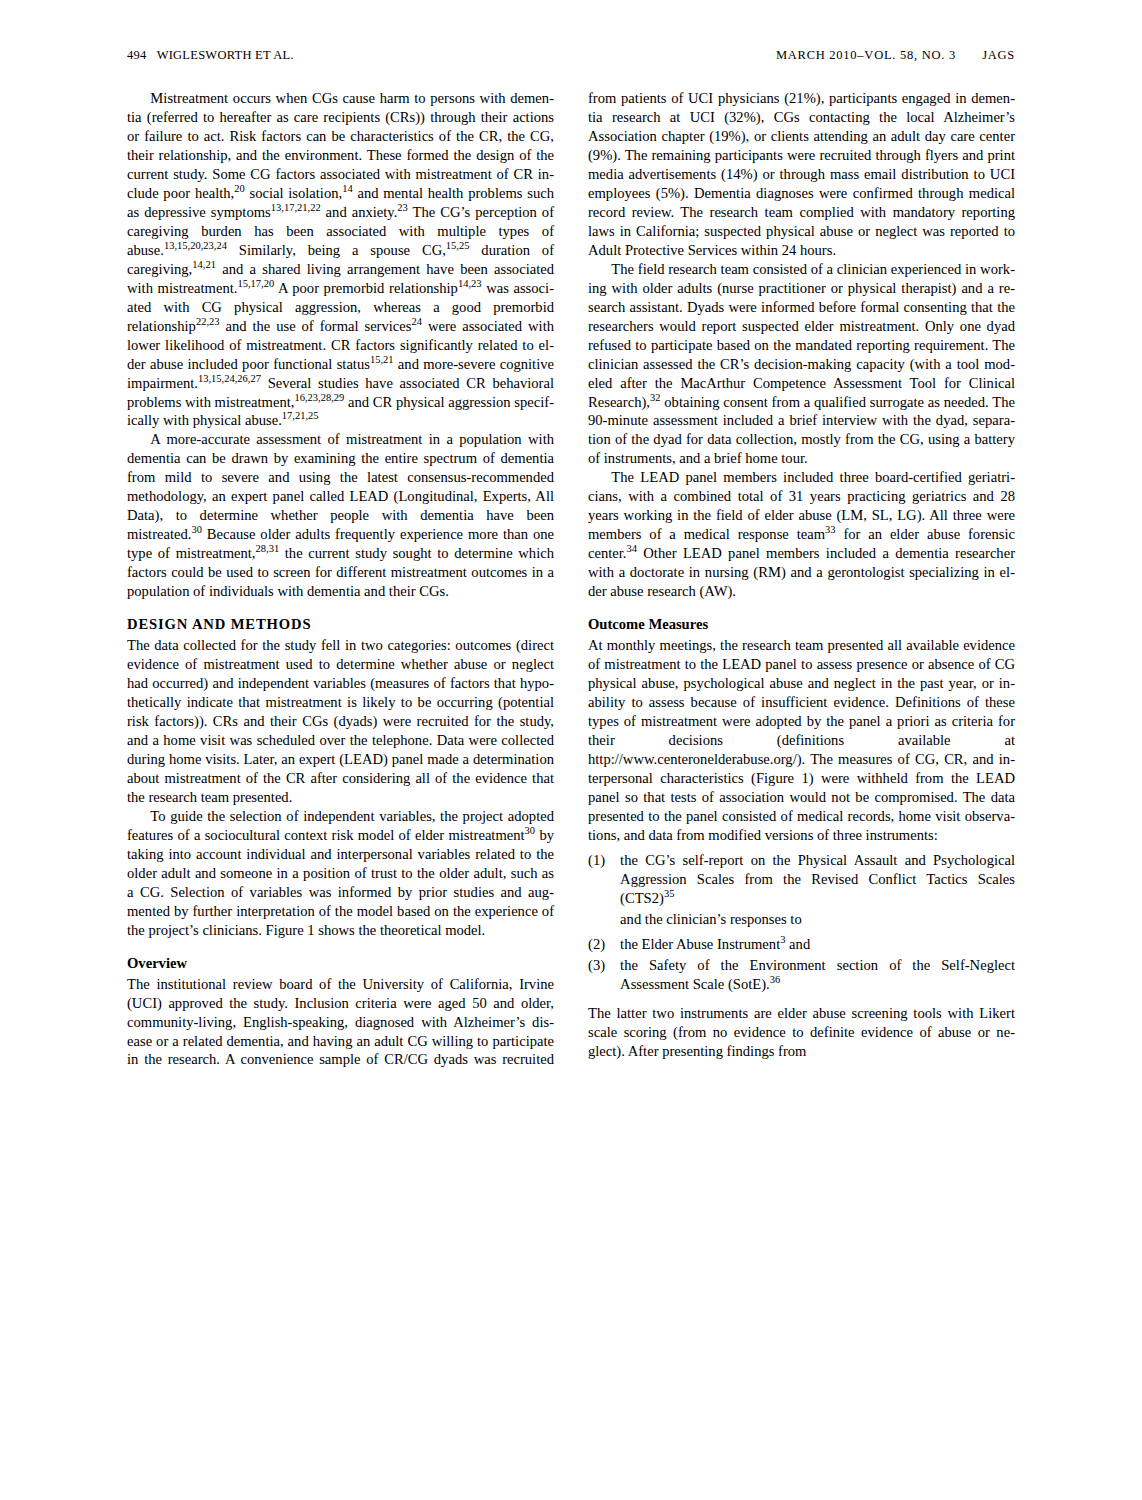494 WIGLESWORTH ET AL.
MARCH 2010–VOL. 58, NO. 3 JAGS
Mistreatment occurs when CGs cause harm to persons with dementia (referred to hereafter as care recipients (CRs)) through their actions or failure to act. Risk factors can be characteristics of the CR, the CG, their relationship, and the environment. These formed the design of the current study. Some CG factors associated with mistreatment of CR include poor health,20 social isolation,14 and mental health problems such as depressive symptoms13,17,21,22 and anxiety.23 The CG’s perception of caregiving burden has been associated with multiple types of abuse.13,15,20,23,24 Similarly, being a spouse CG,15,25 duration of caregiving,14,21 and a shared living arrangement have been associated with mistreatment.15,17,20 A poor premorbid relationship14,23 was associated with CG physical aggression, whereas a good premorbid relationship22,23 and the use of formal services24 were associated with lower likelihood of mistreatment. CR factors significantly related to elder abuse included poor functional status15,21 and more-severe cognitive impairment.13,15,24,26,27 Several studies have associated CR behavioral problems with mistreatment,16,23,28,29 and CR physical aggression specifically with physical abuse.17,21,25
A more-accurate assessment of mistreatment in a population with dementia can be drawn by examining the entire spectrum of dementia from mild to severe and using the latest consensus-recommended methodology, an expert panel called LEAD (Longitudinal, Experts, All Data), to determine whether people with dementia have been mistreated.30 Because older adults frequently experience more than one type of mistreatment,28,31 the current study sought to determine which factors could be used to screen for different mistreatment outcomes in a population of individuals with dementia and their CGs.
Design and Methods
The data collected for the study fell in two categories: outcomes (direct evidence of mistreatment used to determine whether abuse or neglect had occurred) and independent variables (measures of factors that hypothetically indicate that mistreatment is likely to be occurring (potential risk factors)). CRs and their CGs (dyads) were recruited for the study, and a home visit was scheduled over the telephone. Data were collected during home visits. Later, an expert (LEAD) panel made a determination about mistreatment of the CR after considering all of the evidence that the research team presented.
To guide the selection of independent variables, the project adopted features of a sociocultural context risk model of elder mistreatment30 by taking into account individual and interpersonal variables related to the older adult and someone in a position of trust to the older adult, such as a CG. Selection of variables was informed by prior studies and augmented by further interpretation of the model based on the experience of the project’s clinicians. Figure 1 shows the theoretical model.
Overview
The institutional review board of the University of California, Irvine (UCI) approved the study. Inclusion criteria were aged 50 and older, community-living, English-speaking, diagnosed with Alzheimer’s disease or a related dementia, and having an adult CG willing to participate in the research. A convenience sample of CR/CG dyads was recruited from patients of UCI physicians (21%), participants engaged in dementia research at UCI (32%), CGs contacting the local Alzheimer’s Association chapter (19%), or clients attending an adult day care center (9%). The remaining participants were recruited through flyers and print media advertisements (14%) or through mass email distribution to UCI employees (5%). Dementia diagnoses were confirmed through medical record review. The research team complied with mandatory reporting laws in California; suspected physical abuse or neglect was reported to Adult Protective Services within 24 hours.
The field research team consisted of a clinician experienced in working with older adults (nurse practitioner or physical therapist) and a research assistant. Dyads were informed before formal consenting that the researchers would report suspected elder mistreatment. Only one dyad refused to participate based on the mandated reporting requirement. The clinician assessed the CR’s decision-making capacity (with a tool modeled after the MacArthur Competence Assessment Tool for Clinical Research),32 obtaining consent from a qualified surrogate as needed. The 90-minute assessment included a brief interview with the dyad, separation of the dyad for data collection, mostly from the CG, using a battery of instruments, and a brief home tour.
The LEAD panel members included three board-certified geriatricians, with a combined total of 31 years practicing geriatrics and 28 years working in the field of elder abuse (LM, SL, LG). All three were members of a medical response team33 for an elder abuse forensic center.34 Other LEAD panel members included a dementia researcher with a doctorate in nursing (RM) and a gerontologist specializing in elder abuse research (AW).
Outcome Measures
At monthly meetings, the research team presented all available evidence of mistreatment to the LEAD panel to assess presence or absence of CG physical abuse, psychological abuse and neglect in the past year, or inability to assess because of insufficient evidence. Definitions of these types of mistreatment were adopted by the panel a priori as criteria for their decisions (definitions available at http://www.centeronelderabuse.org/). The measures of CG, CR, and interpersonal characteristics (Figure 1) were withheld from the LEAD panel so that tests of association would not be compromised. The data presented to the panel consisted of medical records, home visit observations, and data from modified versions of three instruments:
the CG’s self-report on the Physical Assault and Psychological Aggression Scales from the Revised Conflict Tactics Scales (CTS2)35
and the clinician’s responses to
the Elder Abuse Instrument3 and
the Safety of the Environment section of the Self-Neglect Assessment Scale (SotE).36
The latter two instruments are elder abuse screening tools with Likert scale scoring (from no evidence to definite evidence of abuse or neglect). After presenting findings from